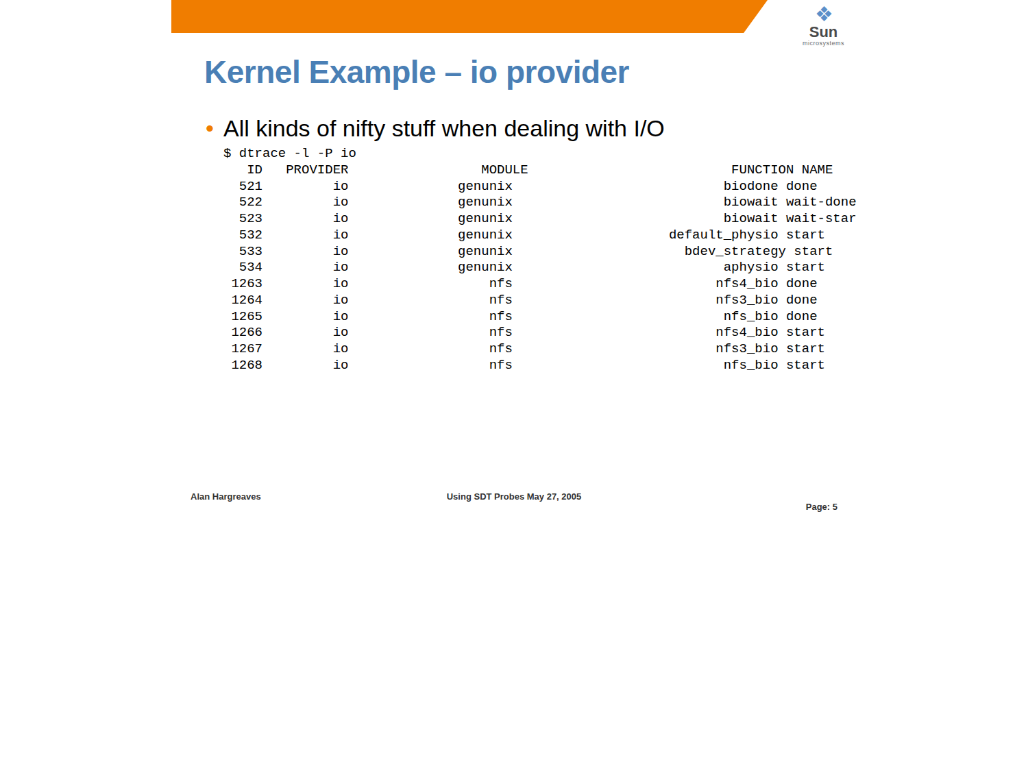❖
Sun
microsystems
Kernel Example – io provider
All kinds of nifty stuff when dealing with I/O
$ dtrace -l -P io
   ID   PROVIDER                 MODULE                          FUNCTION NAME
  521         io              genunix                           biodone done
  522         io              genunix                           biowait wait-done
  523         io              genunix                           biowait wait-start
  532         io              genunix                    default_physio start
  533         io              genunix                      bdev_strategy start
  534         io              genunix                           aphysio start
 1263         io                  nfs                          nfs4_bio done
 1264         io                  nfs                          nfs3_bio done
 1265         io                  nfs                           nfs_bio done
 1266         io                  nfs                          nfs4_bio start
 1267         io                  nfs                          nfs3_bio start
 1268         io                  nfs                           nfs_bio start
Alan Hargreaves
Using SDT Probes May 27, 2005
Page: 5